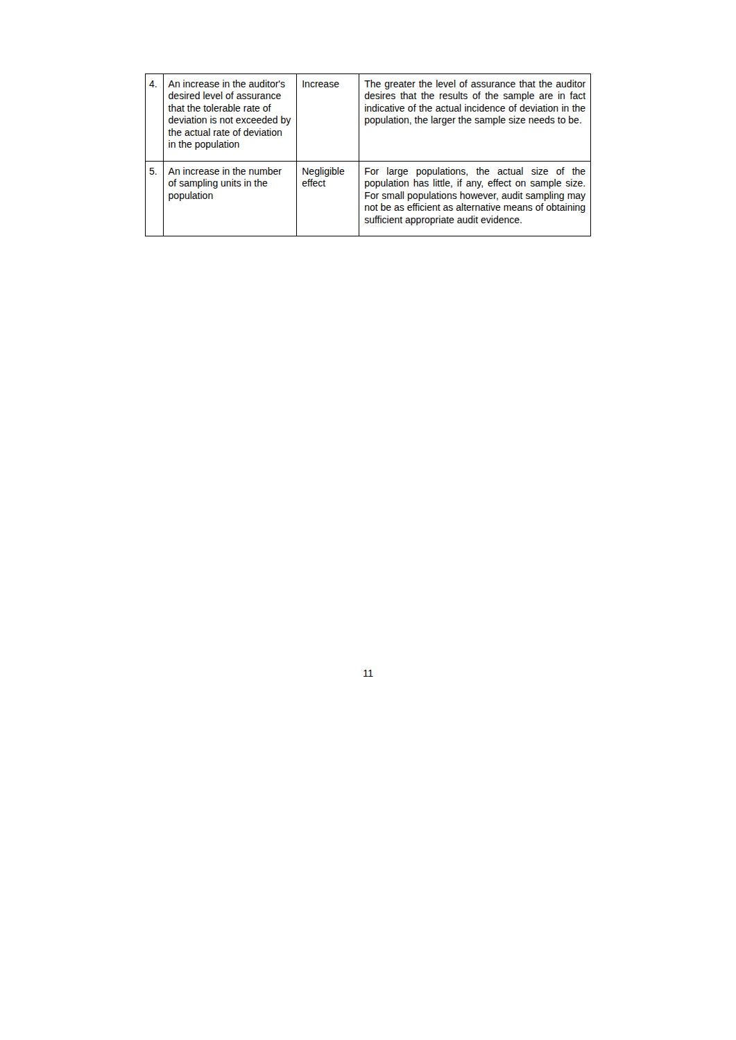| 4. | An increase in the auditor's desired level of assurance that the tolerable rate of deviation is not exceeded by the actual rate of deviation in the population | Increase | The greater the level of assurance that the auditor desires that the results of the sample are in fact indicative of the actual incidence of deviation in the population, the larger the sample size needs to be. |
| 5. | An increase in the number of sampling units in the population | Negligible effect | For large populations, the actual size of the population has little, if any, effect on sample size. For small populations however, audit sampling may not be as efficient as alternative means of obtaining sufficient appropriate audit evidence. |
11